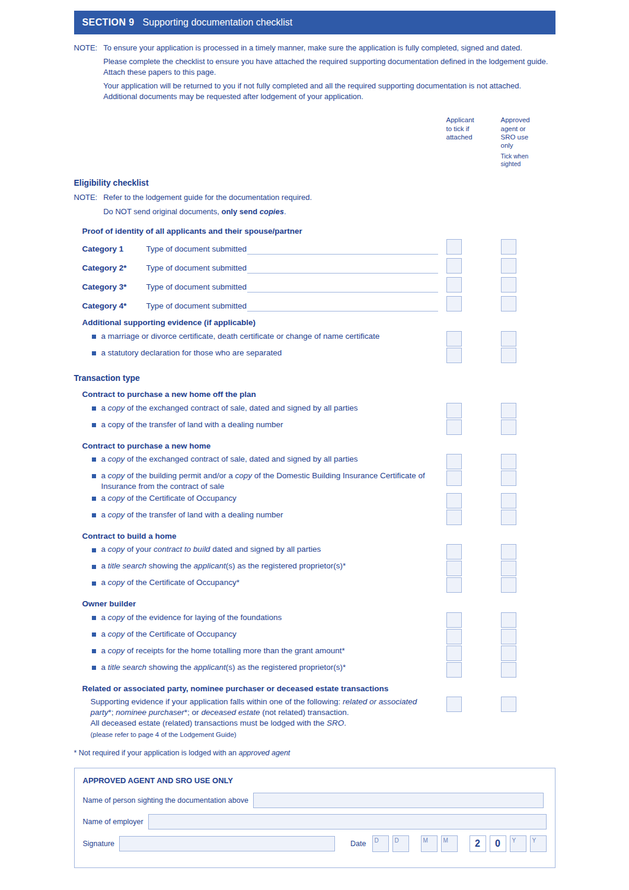SECTION 9 Supporting documentation checklist
NOTE:
To ensure your application is processed in a timely manner, make sure the application is fully completed, signed and dated.
Please complete the checklist to ensure you have attached the required supporting documentation defined in the lodgement guide. Attach these papers to this page.
Your application will be returned to you if not fully completed and all the required supporting documentation is not attached. Additional documents may be requested after lodgement of your application.
Applicant
to tick if
attached
Approved
agent or
SRO use
only
Tick when
sighted
Eligibility checklist
NOTE:
Refer to the lodgement guide for the documentation required.
Do NOT send original documents, only send copies.
Proof of identity of all applicants and their spouse/partner
Category 1
Type of document submitted
Category 2*
Type of document submitted
Category 3*
Type of document submitted
Category 4*
Type of document submitted
Additional supporting evidence (if applicable)
a marriage or divorce certificate, death certificate or change of name certificate
a statutory declaration for those who are separated
Transaction type
Contract to purchase a new home off the plan
a copy of the exchanged contract of sale, dated and signed by all parties
a copy of the transfer of land with a dealing number
Contract to purchase a new home
a copy of the exchanged contract of sale, dated and signed by all parties
a copy of the building permit and/or a copy of the Domestic Building Insurance Certificate of Insurance from the contract of sale
a copy of the Certificate of Occupancy
a copy of the transfer of land with a dealing number
Contract to build a home
a copy of your contract to build dated and signed by all parties
a title search showing the applicant(s) as the registered proprietor(s)*
a copy of the Certificate of Occupancy*
Owner builder
a copy of the evidence for laying of the foundations
a copy of the Certificate of Occupancy
a copy of receipts for the home totalling more than the grant amount*
a title search showing the applicant(s) as the registered proprietor(s)*
Related or associated party, nominee purchaser or deceased estate transactions
Supporting evidence if your application falls within one of the following: related or associated party*; nominee purchaser*; or deceased estate (not related) transaction.
All deceased estate (related) transactions must be lodged with the SRO.
(please refer to page 4 of the Lodgement Guide)
* Not required if your application is lodged with an approved agent
APPROVED AGENT AND SRO USE ONLY
Name of person sighting the documentation above
Name of employer
Signature Date D D M M 2 0 Y Y